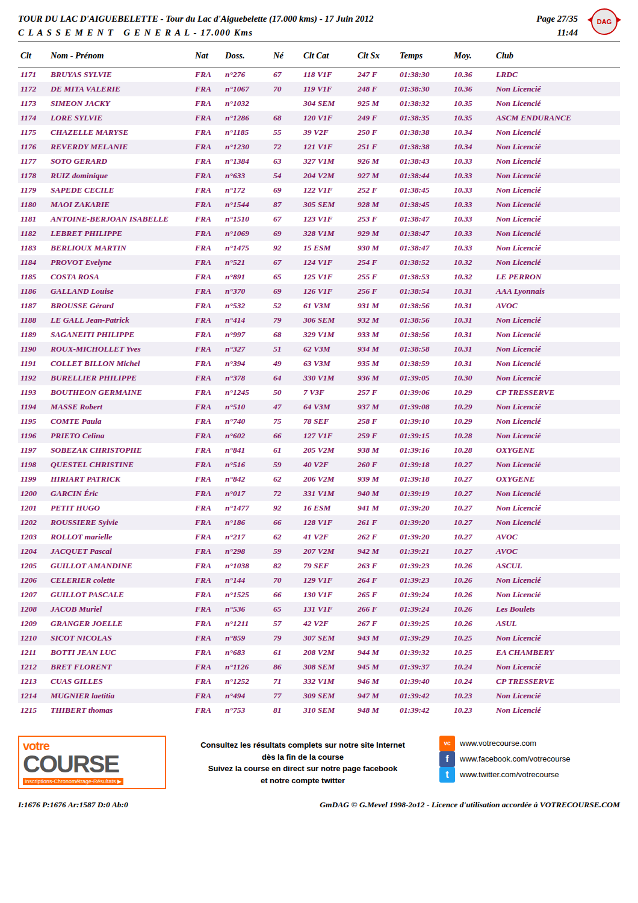TOUR DU LAC D'AIGUEBELETTE - Tour du Lac d'Aiguebelette (17.000 kms) - 17 Juin 2012
C L A S S E M E N T G E N E R A L - 17.000 Kms
Page 27/35
11:44
DAG
| Clt | Nom - Prénom | Nat | Doss. | Né | Clt Cat | Clt Sx | Temps | Moy. | Club |
| --- | --- | --- | --- | --- | --- | --- | --- | --- | --- |
| 1171 | BRUYAS SYLVIE | FRA | n°276 | 67 | 118 V1F | 247 F | 01:38:30 | 10.36 | LRDC |
| 1172 | DE MITA VALERIE | FRA | n°1067 | 70 | 119 V1F | 248 F | 01:38:30 | 10.36 | Non Licencié |
| 1173 | SIMEON JACKY | FRA | n°1032 | | 304 SEM | 925 M | 01:38:32 | 10.35 | Non Licencié |
| 1174 | LORE SYLVIE | FRA | n°1286 | 68 | 120 V1F | 249 F | 01:38:35 | 10.35 | ASCM ENDURANCE |
| 1175 | CHAZELLE MARYSE | FRA | n°1185 | 55 | 39 V2F | 250 F | 01:38:38 | 10.34 | Non Licencié |
| 1176 | REVERDY MELANIE | FRA | n°1230 | 72 | 121 V1F | 251 F | 01:38:38 | 10.34 | Non Licencié |
| 1177 | SOTO GERARD | FRA | n°1384 | 63 | 327 V1M | 926 M | 01:38:43 | 10.33 | Non Licencié |
| 1178 | RUIZ dominique | FRA | n°633 | 54 | 204 V2M | 927 M | 01:38:44 | 10.33 | Non Licencié |
| 1179 | SAPEDE CECILE | FRA | n°172 | 69 | 122 V1F | 252 F | 01:38:45 | 10.33 | Non Licencié |
| 1180 | MAOI ZAKARIE | FRA | n°1544 | 87 | 305 SEM | 928 M | 01:38:45 | 10.33 | Non Licencié |
| 1181 | ANTOINE-BERJOAN ISABELLE | FRA | n°1510 | 67 | 123 V1F | 253 F | 01:38:47 | 10.33 | Non Licencié |
| 1182 | LEBRET PHILIPPE | FRA | n°1069 | 69 | 328 V1M | 929 M | 01:38:47 | 10.33 | Non Licencié |
| 1183 | BERLIOUX MARTIN | FRA | n°1475 | 92 | 15 ESM | 930 M | 01:38:47 | 10.33 | Non Licencié |
| 1184 | PROVOT Evelyne | FRA | n°521 | 67 | 124 V1F | 254 F | 01:38:52 | 10.32 | Non Licencié |
| 1185 | COSTA ROSA | FRA | n°891 | 65 | 125 V1F | 255 F | 01:38:53 | 10.32 | LE PERRON |
| 1186 | GALLAND Louise | FRA | n°370 | 69 | 126 V1F | 256 F | 01:38:54 | 10.31 | AAA Lyonnais |
| 1187 | BROUSSE Gérard | FRA | n°532 | 52 | 61 V3M | 931 M | 01:38:56 | 10.31 | AVOC |
| 1188 | LE GALL Jean-Patrick | FRA | n°414 | 79 | 306 SEM | 932 M | 01:38:56 | 10.31 | Non Licencié |
| 1189 | SAGANEITI PHILIPPE | FRA | n°997 | 68 | 329 V1M | 933 M | 01:38:56 | 10.31 | Non Licencié |
| 1190 | ROUX-MICHOLLET Yves | FRA | n°327 | 51 | 62 V3M | 934 M | 01:38:58 | 10.31 | Non Licencié |
| 1191 | COLLET BILLON Michel | FRA | n°394 | 49 | 63 V3M | 935 M | 01:38:59 | 10.31 | Non Licencié |
| 1192 | BURELLIER PHILIPPE | FRA | n°378 | 64 | 330 V1M | 936 M | 01:39:05 | 10.30 | Non Licencié |
| 1193 | BOUTHEON GERMAINE | FRA | n°1245 | 50 | 7 V3F | 257 F | 01:39:06 | 10.29 | CP TRESSERVE |
| 1194 | MASSE Robert | FRA | n°510 | 47 | 64 V3M | 937 M | 01:39:08 | 10.29 | Non Licencié |
| 1195 | COMTE Paula | FRA | n°740 | 75 | 78 SEF | 258 F | 01:39:10 | 10.29 | Non Licencié |
| 1196 | PRIETO Celina | FRA | n°602 | 66 | 127 V1F | 259 F | 01:39:15 | 10.28 | Non Licencié |
| 1197 | SOBEZAK CHRISTOPHE | FRA | n°841 | 61 | 205 V2M | 938 M | 01:39:16 | 10.28 | OXYGENE |
| 1198 | QUESTEL CHRISTINE | FRA | n°516 | 59 | 40 V2F | 260 F | 01:39:18 | 10.27 | Non Licencié |
| 1199 | HIRIART PATRICK | FRA | n°842 | 62 | 206 V2M | 939 M | 01:39:18 | 10.27 | OXYGENE |
| 1200 | GARCIN Éric | FRA | n°017 | 72 | 331 V1M | 940 M | 01:39:19 | 10.27 | Non Licencié |
| 1201 | PETIT HUGO | FRA | n°1477 | 92 | 16 ESM | 941 M | 01:39:20 | 10.27 | Non Licencié |
| 1202 | ROUSSIERE Sylvie | FRA | n°186 | 66 | 128 V1F | 261 F | 01:39:20 | 10.27 | Non Licencié |
| 1203 | ROLLOT marielle | FRA | n°217 | 62 | 41 V2F | 262 F | 01:39:20 | 10.27 | AVOC |
| 1204 | JACQUET Pascal | FRA | n°298 | 59 | 207 V2M | 942 M | 01:39:21 | 10.27 | AVOC |
| 1205 | GUILLOT AMANDINE | FRA | n°1038 | 82 | 79 SEF | 263 F | 01:39:23 | 10.26 | ASCUL |
| 1206 | CELERIER colette | FRA | n°144 | 70 | 129 V1F | 264 F | 01:39:23 | 10.26 | Non Licencié |
| 1207 | GUILLOT PASCALE | FRA | n°1525 | 66 | 130 V1F | 265 F | 01:39:24 | 10.26 | Non Licencié |
| 1208 | JACOB Muriel | FRA | n°536 | 65 | 131 V1F | 266 F | 01:39:24 | 10.26 | Les Boulets |
| 1209 | GRANGER JOELLE | FRA | n°1211 | 57 | 42 V2F | 267 F | 01:39:25 | 10.26 | ASUL |
| 1210 | SICOT NICOLAS | FRA | n°859 | 79 | 307 SEM | 943 M | 01:39:29 | 10.25 | Non Licencié |
| 1211 | BOTTI JEAN LUC | FRA | n°683 | 61 | 208 V2M | 944 M | 01:39:32 | 10.25 | EA CHAMBERY |
| 1212 | BRET FLORENT | FRA | n°1126 | 86 | 308 SEM | 945 M | 01:39:37 | 10.24 | Non Licencié |
| 1213 | CUAS GILLES | FRA | n°1252 | 71 | 332 V1M | 946 M | 01:39:40 | 10.24 | CP TRESSERVE |
| 1214 | MUGNIER laetitia | FRA | n°494 | 77 | 309 SEM | 947 M | 01:39:42 | 10.23 | Non Licencié |
| 1215 | THIBERT thomas | FRA | n°753 | 81 | 310 SEM | 948 M | 01:39:42 | 10.23 | Non Licencié |
votre
COURSE
Inscriptions-Chronométrage-Résultats ▶
Consultez les résultats complets sur notre site Internet
dès la fin de la course
Suivez la course en direct sur notre page facebook
et notre compte twitter
vc www.votrecourse.com
fwww.facebook.com/votrecourse
twww.twitter.com/votrecourse
I:1676 P:1676 Ar:1587 D:0 Ab:0
GmDAG © G.Mevel 1998-2o12 - Licence d'utilisation accordée à VOTRECOURSE.COM